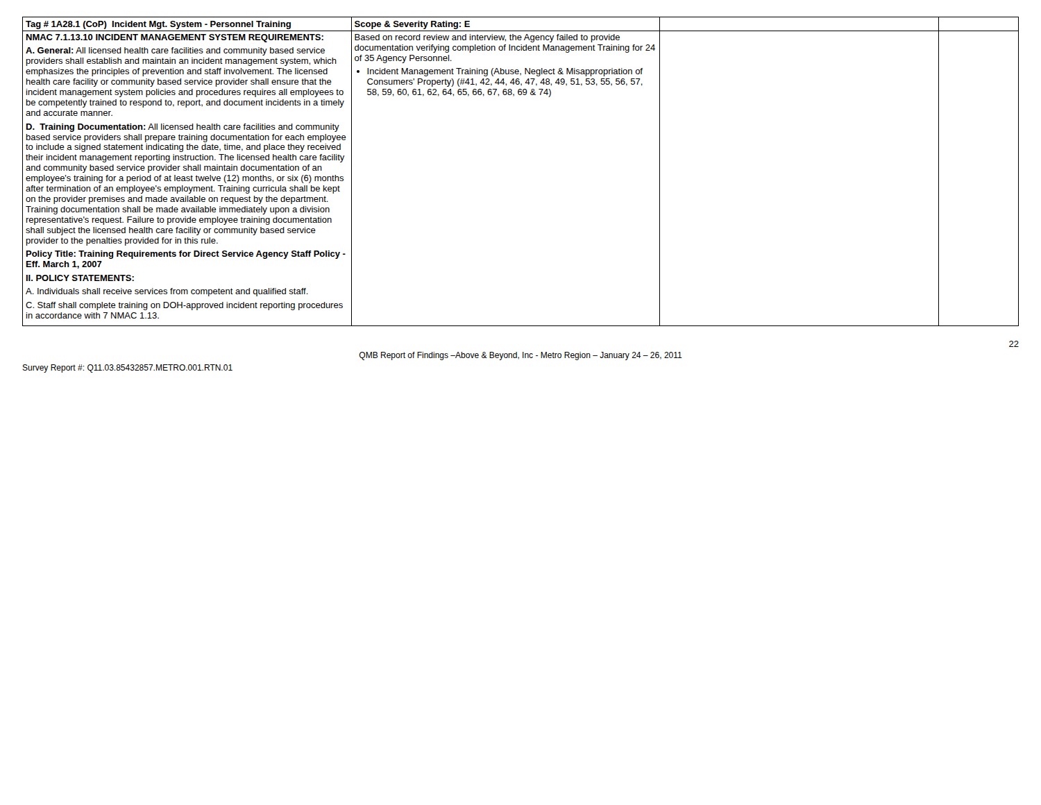| Tag # 1A28.1 (CoP) Incident Mgt. System - Personnel Training | Scope & Severity Rating: E | | |
| NMAC 7.1.13.10 INCIDENT MANAGEMENT SYSTEM REQUIREMENTS: A. General: All licensed health care facilities and community based service providers shall establish and maintain an incident management system, which emphasizes the principles of prevention and staff involvement. The licensed health care facility or community based service provider shall ensure that the incident management system policies and procedures requires all employees to be competently trained to respond to, report, and document incidents in a timely and accurate manner. D. Training Documentation: All licensed health care facilities and community based service providers shall prepare training documentation for each employee to include a signed statement indicating the date, time, and place they received their incident management reporting instruction. The licensed health care facility and community based service provider shall maintain documentation of an employee's training for a period of at least twelve (12) months, or six (6) months after termination of an employee's employment. Training curricula shall be kept on the provider premises and made available on request by the department. Training documentation shall be made available immediately upon a division representative's request. Failure to provide employee training documentation shall subject the licensed health care facility or community based service provider to the penalties provided for in this rule. Policy Title: Training Requirements for Direct Service Agency Staff Policy - Eff. March 1, 2007 II. POLICY STATEMENTS: A. Individuals shall receive services from competent and qualified staff. C. Staff shall complete training on DOH-approved incident reporting procedures in accordance with 7 NMAC 1.13. | Based on record review and interview, the Agency failed to provide documentation verifying completion of Incident Management Training for 24 of 35 Agency Personnel. Incident Management Training (Abuse, Neglect & Misappropriation of Consumers' Property) (#41, 42, 44, 46, 47, 48, 49, 51, 53, 55, 56, 57, 58, 59, 60, 61, 62, 64, 65, 66, 67, 68, 69 & 74) | | |
22
QMB Report of Findings –Above & Beyond, Inc - Metro Region – January 24 – 26, 2011
Survey Report #: Q11.03.85432857.METRO.001.RTN.01